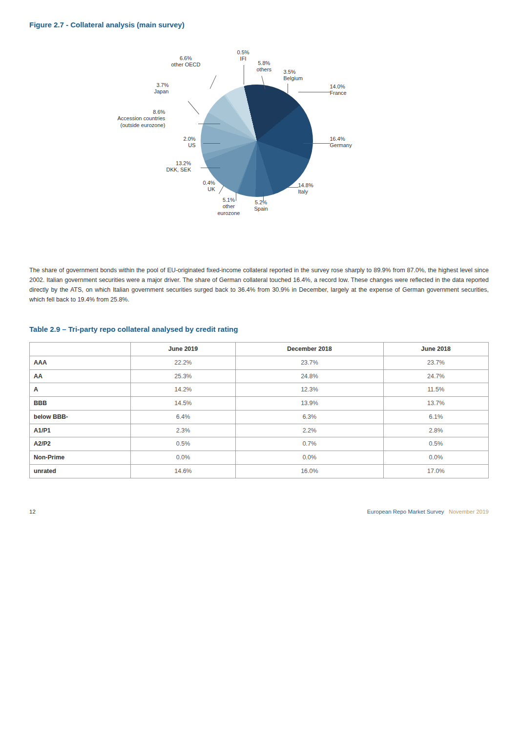Figure 2.7 - Collateral analysis (main survey)
6.6%
other OECD
0.5%
IFI
5.8%
others
3.5%
Belgium
14.0%
France
16.4%
Germany
14.8%
Italy
5.2%
Spain
5.1%
other
eurozone
0.4%
UK
13.2%
DKK, SEK
2.0%
US
8.6%
Accession countries
(outside eurozone)
3.7%
Japan
The share of government bonds within the pool of EU-originated fixed-income collateral reported in the survey rose sharply to 89.9% from 87.0%, the highest level since 2002. Italian government securities were a major driver. The share of German collateral touched 16.4%, a record low. These changes were reflected in the data reported directly by the ATS, on which Italian government securities surged back to 36.4% from 30.9% in December, largely at the expense of German government securities, which fell back to 19.4% from 25.8%.
Table 2.9 – Tri-party repo collateral analysed by credit rating
| | June 2019 | December 2018 | June 2018 |
| --- | --- | --- | --- |
| AAA | 22.2% | 23.7% | 23.7% |
| AA | 25.3% | 24.8% | 24.7% |
| A | 14.2% | 12.3% | 11.5% |
| BBB | 14.5% | 13.9% | 13.7% |
| below BBB- | 6.4% | 6.3% | 6.1% |
| A1/P1 | 2.3% | 2.2% | 2.8% |
| A2/P2 | 0.5% | 0.7% | 0.5% |
| Non-Prime | 0.0% | 0.0% | 0.0% |
| unrated | 14.6% | 16.0% | 17.0% |
12
European Repo Market Survey November 2019